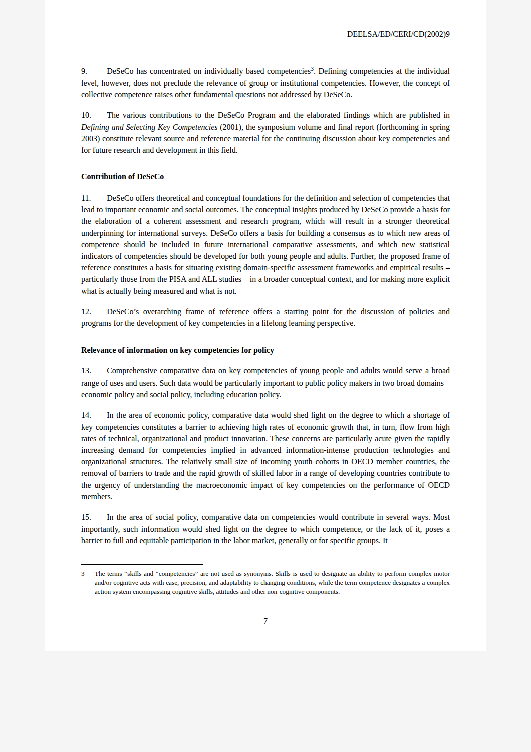DEELSA/ED/CERI/CD(2002)9
9. DeSeCo has concentrated on individually based competencies3. Defining competencies at the individual level, however, does not preclude the relevance of group or institutional competencies. However, the concept of collective competence raises other fundamental questions not addressed by DeSeCo.
10. The various contributions to the DeSeCo Program and the elaborated findings which are published in Defining and Selecting Key Competencies (2001), the symposium volume and final report (forthcoming in spring 2003) constitute relevant source and reference material for the continuing discussion about key competencies and for future research and development in this field.
Contribution of DeSeCo
11. DeSeCo offers theoretical and conceptual foundations for the definition and selection of competencies that lead to important economic and social outcomes. The conceptual insights produced by DeSeCo provide a basis for the elaboration of a coherent assessment and research program, which will result in a stronger theoretical underpinning for international surveys. DeSeCo offers a basis for building a consensus as to which new areas of competence should be included in future international comparative assessments, and which new statistical indicators of competencies should be developed for both young people and adults. Further, the proposed frame of reference constitutes a basis for situating existing domain-specific assessment frameworks and empirical results – particularly those from the PISA and ALL studies – in a broader conceptual context, and for making more explicit what is actually being measured and what is not.
12. DeSeCo’s overarching frame of reference offers a starting point for the discussion of policies and programs for the development of key competencies in a lifelong learning perspective.
Relevance of information on key competencies for policy
13. Comprehensive comparative data on key competencies of young people and adults would serve a broad range of uses and users. Such data would be particularly important to public policy makers in two broad domains – economic policy and social policy, including education policy.
14. In the area of economic policy, comparative data would shed light on the degree to which a shortage of key competencies constitutes a barrier to achieving high rates of economic growth that, in turn, flow from high rates of technical, organizational and product innovation. These concerns are particularly acute given the rapidly increasing demand for competencies implied in advanced information-intense production technologies and organizational structures. The relatively small size of incoming youth cohorts in OECD member countries, the removal of barriers to trade and the rapid growth of skilled labor in a range of developing countries contribute to the urgency of understanding the macroeconomic impact of key competencies on the performance of OECD members.
15. In the area of social policy, comparative data on competencies would contribute in several ways. Most importantly, such information would shed light on the degree to which competence, or the lack of it, poses a barrier to full and equitable participation in the labor market, generally or for specific groups. It
3
The terms “skills and “competencies” are not used as synonyms. Skills is used to designate an ability to perform complex motor and/or cognitive acts with ease, precision, and adaptability to changing conditions, while the term competence designates a complex action system encompassing cognitive skills, attitudes and other non-cognitive components.
7